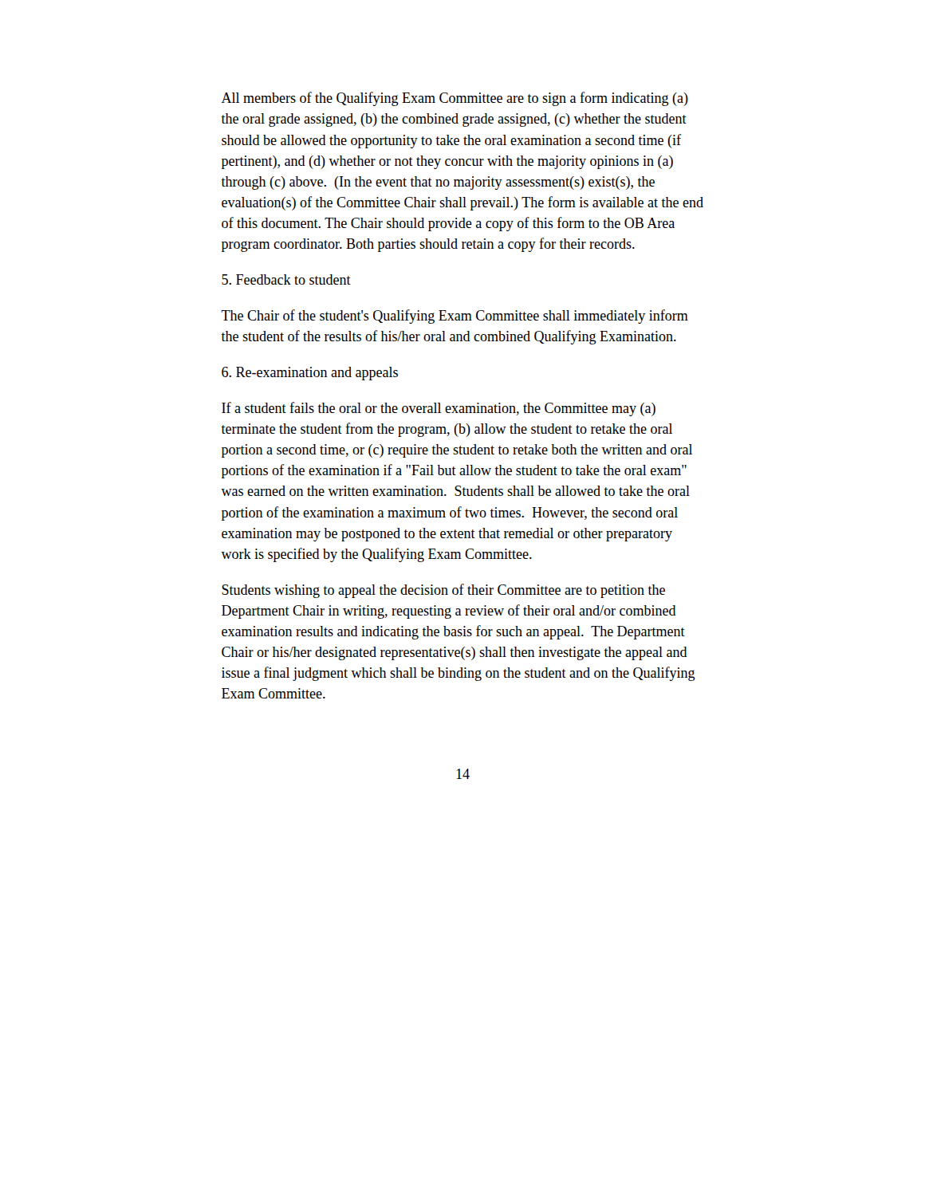All members of the Qualifying Exam Committee are to sign a form indicating (a) the oral grade assigned, (b) the combined grade assigned, (c) whether the student should be allowed the opportunity to take the oral examination a second time (if pertinent), and (d) whether or not they concur with the majority opinions in (a) through (c) above. (In the event that no majority assessment(s) exist(s), the evaluation(s) of the Committee Chair shall prevail.) The form is available at the end of this document. The Chair should provide a copy of this form to the OB Area program coordinator. Both parties should retain a copy for their records.
5. Feedback to student
The Chair of the student's Qualifying Exam Committee shall immediately inform the student of the results of his/her oral and combined Qualifying Examination.
6. Re-examination and appeals
If a student fails the oral or the overall examination, the Committee may (a) terminate the student from the program, (b) allow the student to retake the oral portion a second time, or (c) require the student to retake both the written and oral portions of the examination if a "Fail but allow the student to take the oral exam" was earned on the written examination. Students shall be allowed to take the oral portion of the examination a maximum of two times. However, the second oral examination may be postponed to the extent that remedial or other preparatory work is specified by the Qualifying Exam Committee.
Students wishing to appeal the decision of their Committee are to petition the Department Chair in writing, requesting a review of their oral and/or combined examination results and indicating the basis for such an appeal. The Department Chair or his/her designated representative(s) shall then investigate the appeal and issue a final judgment which shall be binding on the student and on the Qualifying Exam Committee.
14